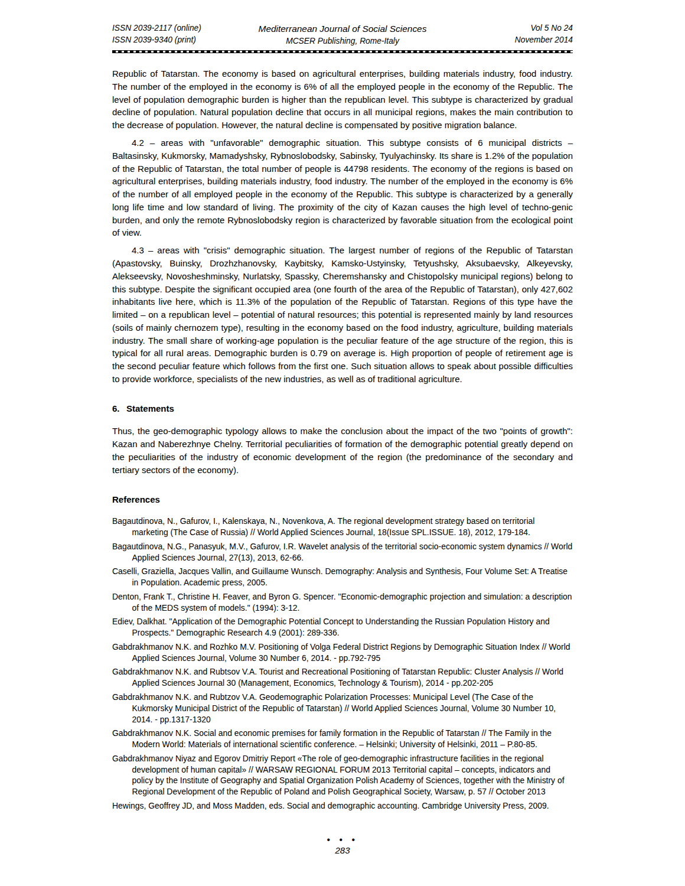| ISSN 2039-2117 (online) ISSN 2039-9340 (print) | Mediterranean Journal of Social Sciences MCSER Publishing, Rome-Italy | Vol 5 No 24 November 2014 |
Republic of Tatarstan. The economy is based on agricultural enterprises, building materials industry, food industry. The number of the employed in the economy is 6% of all the employed people in the economy of the Republic. The level of population demographic burden is higher than the republican level. This subtype is characterized by gradual decline of population. Natural population decline that occurs in all municipal regions, makes the main contribution to the decrease of population. However, the natural decline is compensated by positive migration balance.
4.2 – areas with "unfavorable" demographic situation. This subtype consists of 6 municipal districts – Baltasinsky, Kukmorsky, Mamadyshsky, Rybnoslobodsky, Sabinsky, Tyulyachinsky. Its share is 1.2% of the population of the Republic of Tatarstan, the total number of people is 44798 residents. The economy of the regions is based on agricultural enterprises, building materials industry, food industry. The number of the employed in the economy is 6% of the number of all employed people in the economy of the Republic. This subtype is characterized by a generally long life time and low standard of living. The proximity of the city of Kazan causes the high level of techno-genic burden, and only the remote Rybnoslobodsky region is characterized by favorable situation from the ecological point of view.
4.3 – areas with "crisis" demographic situation. The largest number of regions of the Republic of Tatarstan (Apastovsky, Buinsky, Drozhzhanovsky, Kaybitsky, Kamsko-Ustyinsky, Tetyushsky, Aksubaevsky, Alkeyevsky, Alekseevsky, Novosheshminsky, Nurlatsky, Spassky, Cheremshansky and Chistopolsky municipal regions) belong to this subtype. Despite the significant occupied area (one fourth of the area of the Republic of Tatarstan), only 427,602 inhabitants live here, which is 11.3% of the population of the Republic of Tatarstan. Regions of this type have the limited – on a republican level – potential of natural resources; this potential is represented mainly by land resources (soils of mainly chernozem type), resulting in the economy based on the food industry, agriculture, building materials industry. The small share of working-age population is the peculiar feature of the age structure of the region, this is typical for all rural areas. Demographic burden is 0.79 on average is. High proportion of people of retirement age is the second peculiar feature which follows from the first one. Such situation allows to speak about possible difficulties to provide workforce, specialists of the new industries, as well as of traditional agriculture.
6. Statements
Thus, the geo-demographic typology allows to make the conclusion about the impact of the two "points of growth": Kazan and Naberezhnye Chelny. Territorial peculiarities of formation of the demographic potential greatly depend on the peculiarities of the industry of economic development of the region (the predominance of the secondary and tertiary sectors of the economy).
References
Bagautdinova, N., Gafurov, I., Kalenskaya, N., Novenkova, A. The regional development strategy based on territorial marketing (The Case of Russia) // World Applied Sciences Journal, 18(Issue SPL.ISSUE. 18), 2012, 179-184.
Bagautdinova, N.G., Panasyuk, M.V., Gafurov, I.R. Wavelet analysis of the territorial socio-economic system dynamics // World Applied Sciences Journal, 27(13), 2013, 62-66.
Caselli, Graziella, Jacques Vallin, and Guillaume Wunsch. Demography: Analysis and Synthesis, Four Volume Set: A Treatise in Population. Academic press, 2005.
Denton, Frank T., Christine H. Feaver, and Byron G. Spencer. "Economic-demographic projection and simulation: a description of the MEDS system of models." (1994): 3-12.
Ediev, Dalkhat. "Application of the Demographic Potential Concept to Understanding the Russian Population History and Prospects." Demographic Research 4.9 (2001): 289-336.
Gabdrakhmanov N.K. and Rozhko M.V. Positioning of Volga Federal District Regions by Demographic Situation Index // World Applied Sciences Journal, Volume 30 Number 6, 2014. - pp.792-795
Gabdrakhmanov N.K. and Rubtsov V.A. Tourist and Recreational Positioning of Tatarstan Republic: Cluster Analysis // World Applied Sciences Journal 30 (Management, Economics, Technology & Tourism), 2014 - pp.202-205
Gabdrakhmanov N.K. and Rubtzov V.A. Geodemographic Polarization Processes: Municipal Level (The Case of the Kukmorsky Municipal District of the Republic of Tatarstan) // World Applied Sciences Journal, Volume 30 Number 10, 2014. - pp.1317-1320
Gabdrakhmanov N.K. Social and economic premises for family formation in the Republic of Tatarstan // The Family in the Modern World: Materials of international scientific conference. – Helsinki; University of Helsinki, 2011 – P.80-85.
Gabdrakhmanov Niyaz and Egorov Dmitriy Report «The role of geo-demographic infrastructure facilities in the regional development of human capital» // WARSAW REGIONAL FORUM 2013 Territorial capital – concepts, indicators and policy by the Institute of Geography and Spatial Organization Polish Academy of Sciences, together with the Ministry of Regional Development of the Republic of Poland and Polish Geographical Society, Warsaw, p. 57 // October 2013
Hewings, Geoffrey JD, and Moss Madden, eds. Social and demographic accounting. Cambridge University Press, 2009.
• • •
283